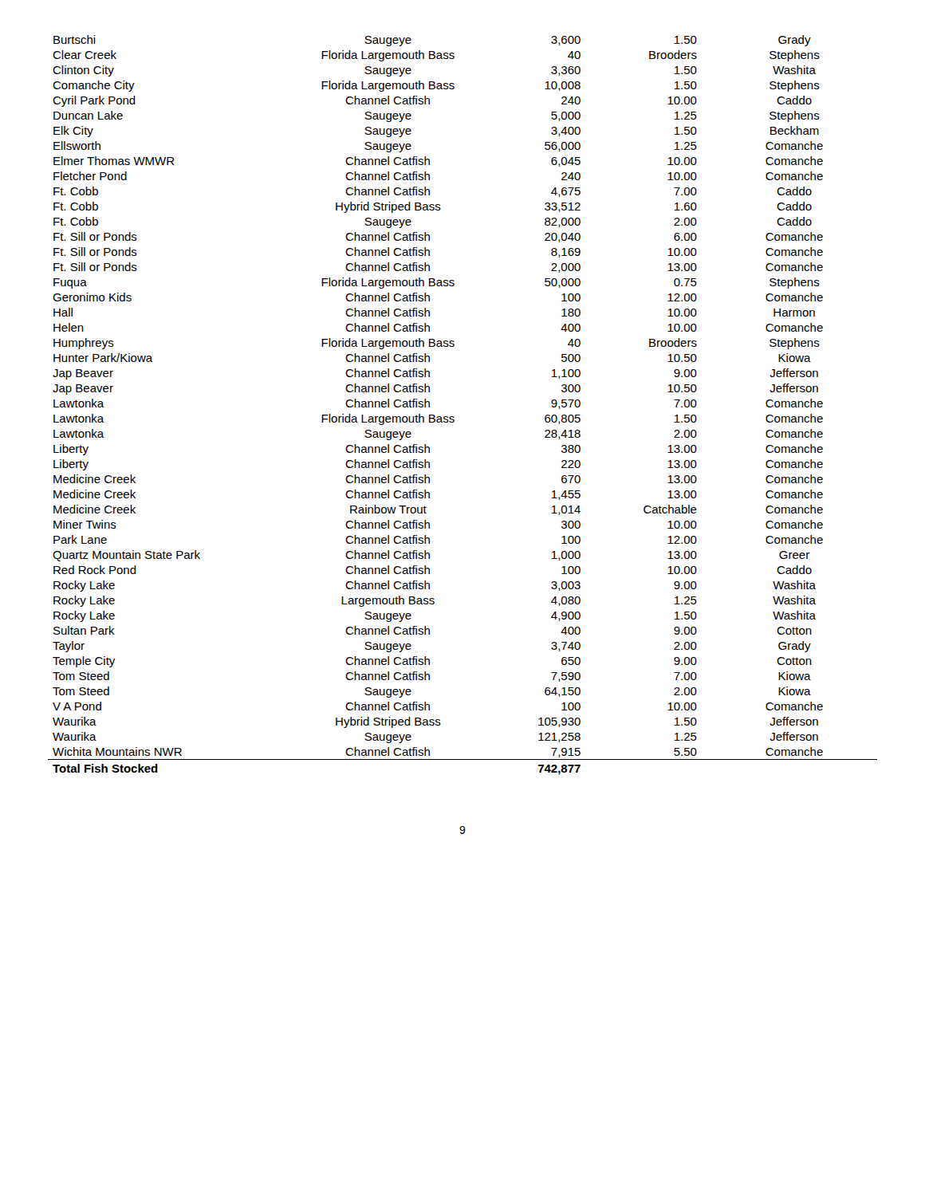| Burtschi | Saugeye | 3,600 | 1.50 | Grady |
| Clear Creek | Florida Largemouth Bass | 40 | Brooders | Stephens |
| Clinton City | Saugeye | 3,360 | 1.50 | Washita |
| Comanche City | Florida Largemouth Bass | 10,008 | 1.50 | Stephens |
| Cyril Park Pond | Channel Catfish | 240 | 10.00 | Caddo |
| Duncan Lake | Saugeye | 5,000 | 1.25 | Stephens |
| Elk City | Saugeye | 3,400 | 1.50 | Beckham |
| Ellsworth | Saugeye | 56,000 | 1.25 | Comanche |
| Elmer Thomas WMWR | Channel Catfish | 6,045 | 10.00 | Comanche |
| Fletcher Pond | Channel Catfish | 240 | 10.00 | Comanche |
| Ft. Cobb | Channel Catfish | 4,675 | 7.00 | Caddo |
| Ft. Cobb | Hybrid Striped Bass | 33,512 | 1.60 | Caddo |
| Ft. Cobb | Saugeye | 82,000 | 2.00 | Caddo |
| Ft. Sill or Ponds | Channel Catfish | 20,040 | 6.00 | Comanche |
| Ft. Sill or Ponds | Channel Catfish | 8,169 | 10.00 | Comanche |
| Ft. Sill or Ponds | Channel Catfish | 2,000 | 13.00 | Comanche |
| Fuqua | Florida Largemouth Bass | 50,000 | 0.75 | Stephens |
| Geronimo Kids | Channel Catfish | 100 | 12.00 | Comanche |
| Hall | Channel Catfish | 180 | 10.00 | Harmon |
| Helen | Channel Catfish | 400 | 10.00 | Comanche |
| Humphreys | Florida Largemouth Bass | 40 | Brooders | Stephens |
| Hunter Park/Kiowa | Channel Catfish | 500 | 10.50 | Kiowa |
| Jap Beaver | Channel Catfish | 1,100 | 9.00 | Jefferson |
| Jap Beaver | Channel Catfish | 300 | 10.50 | Jefferson |
| Lawtonka | Channel Catfish | 9,570 | 7.00 | Comanche |
| Lawtonka | Florida Largemouth Bass | 60,805 | 1.50 | Comanche |
| Lawtonka | Saugeye | 28,418 | 2.00 | Comanche |
| Liberty | Channel Catfish | 380 | 13.00 | Comanche |
| Liberty | Channel Catfish | 220 | 13.00 | Comanche |
| Medicine Creek | Channel Catfish | 670 | 13.00 | Comanche |
| Medicine Creek | Channel Catfish | 1,455 | 13.00 | Comanche |
| Medicine Creek | Rainbow Trout | 1,014 | Catchable | Comanche |
| Miner Twins | Channel Catfish | 300 | 10.00 | Comanche |
| Park Lane | Channel Catfish | 100 | 12.00 | Comanche |
| Quartz Mountain State Park | Channel Catfish | 1,000 | 13.00 | Greer |
| Red Rock Pond | Channel Catfish | 100 | 10.00 | Caddo |
| Rocky Lake | Channel Catfish | 3,003 | 9.00 | Washita |
| Rocky Lake | Largemouth Bass | 4,080 | 1.25 | Washita |
| Rocky Lake | Saugeye | 4,900 | 1.50 | Washita |
| Sultan Park | Channel Catfish | 400 | 9.00 | Cotton |
| Taylor | Saugeye | 3,740 | 2.00 | Grady |
| Temple City | Channel Catfish | 650 | 9.00 | Cotton |
| Tom Steed | Channel Catfish | 7,590 | 7.00 | Kiowa |
| Tom Steed | Saugeye | 64,150 | 2.00 | Kiowa |
| V A Pond | Channel Catfish | 100 | 10.00 | Comanche |
| Waurika | Hybrid Striped Bass | 105,930 | 1.50 | Jefferson |
| Waurika | Saugeye | 121,258 | 1.25 | Jefferson |
| Wichita Mountains NWR | Channel Catfish | 7,915 | 5.50 | Comanche |
| Total Fish Stocked | | 742,877 | | |
9